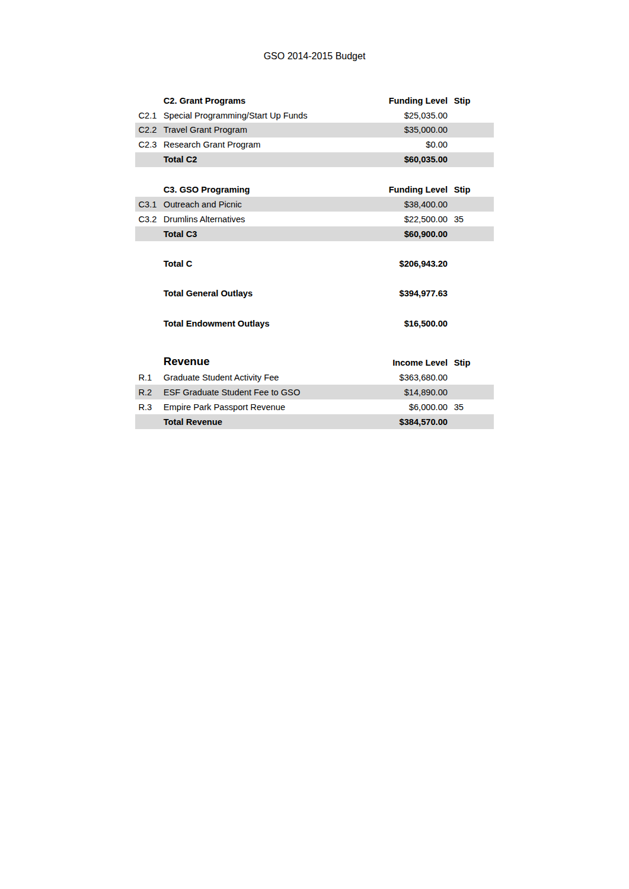GSO 2014-2015 Budget
| | C2. Grant Programs | Funding Level | Stip |
| C2.1 | Special Programming/Start Up Funds | $25,035.00 | |
| C2.2 | Travel Grant Program | $35,000.00 | |
| C2.3 | Research Grant Program | $0.00 | |
| | Total C2 | $60,035.00 | |
| | C3. GSO Programing | Funding Level | Stip |
| C3.1 | Outreach and Picnic | $38,400.00 | |
| C3.2 | Drumlins Alternatives | $22,500.00 | 35 |
| | Total C3 | $60,900.00 | |
| | Total C | $206,943.20 | |
| | Total General Outlays | $394,977.63 | |
| | Total Endowment Outlays | $16,500.00 | |
| | Revenue | Income Level | Stip |
| R.1 | Graduate Student Activity Fee | $363,680.00 | |
| R.2 | ESF Graduate Student Fee to GSO | $14,890.00 | |
| R.3 | Empire Park Passport Revenue | $6,000.00 | 35 |
| | Total Revenue | $384,570.00 | |